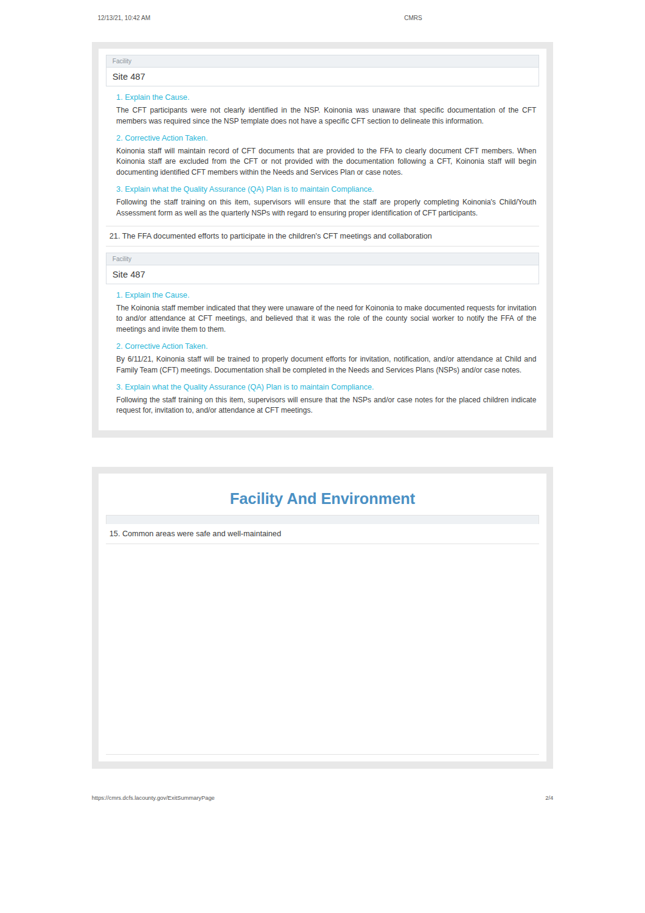12/13/21, 10:42 AM CMRS
Facility
Site 487
1. Explain the Cause.
The CFT participants were not clearly identified in the NSP. Koinonia was unaware that specific documentation of the CFT members was required since the NSP template does not have a specific CFT section to delineate this information.
2. Corrective Action Taken.
Koinonia staff will maintain record of CFT documents that are provided to the FFA to clearly document CFT members. When Koinonia staff are excluded from the CFT or not provided with the documentation following a CFT, Koinonia staff will begin documenting identified CFT members within the Needs and Services Plan or case notes.
3. Explain what the Quality Assurance (QA) Plan is to maintain Compliance.
Following the staff training on this item, supervisors will ensure that the staff are properly completing Koinonia's Child/Youth Assessment form as well as the quarterly NSPs with regard to ensuring proper identification of CFT participants.
21. The FFA documented efforts to participate in the children's CFT meetings and collaboration
Facility
Site 487
1. Explain the Cause.
The Koinonia staff member indicated that they were unaware of the need for Koinonia to make documented requests for invitation to and/or attendance at CFT meetings, and believed that it was the role of the county social worker to notify the FFA of the meetings and invite them to them.
2. Corrective Action Taken.
By 6/11/21, Koinonia staff will be trained to properly document efforts for invitation, notification, and/or attendance at Child and Family Team (CFT) meetings. Documentation shall be completed in the Needs and Services Plans (NSPs) and/or case notes.
3. Explain what the Quality Assurance (QA) Plan is to maintain Compliance.
Following the staff training on this item, supervisors will ensure that the NSPs and/or case notes for the placed children indicate request for, invitation to, and/or attendance at CFT meetings.
Facility And Environment
15. Common areas were safe and well-maintained
https://cmrs.dcfs.lacounty.gov/ExitSummaryPage 2/4